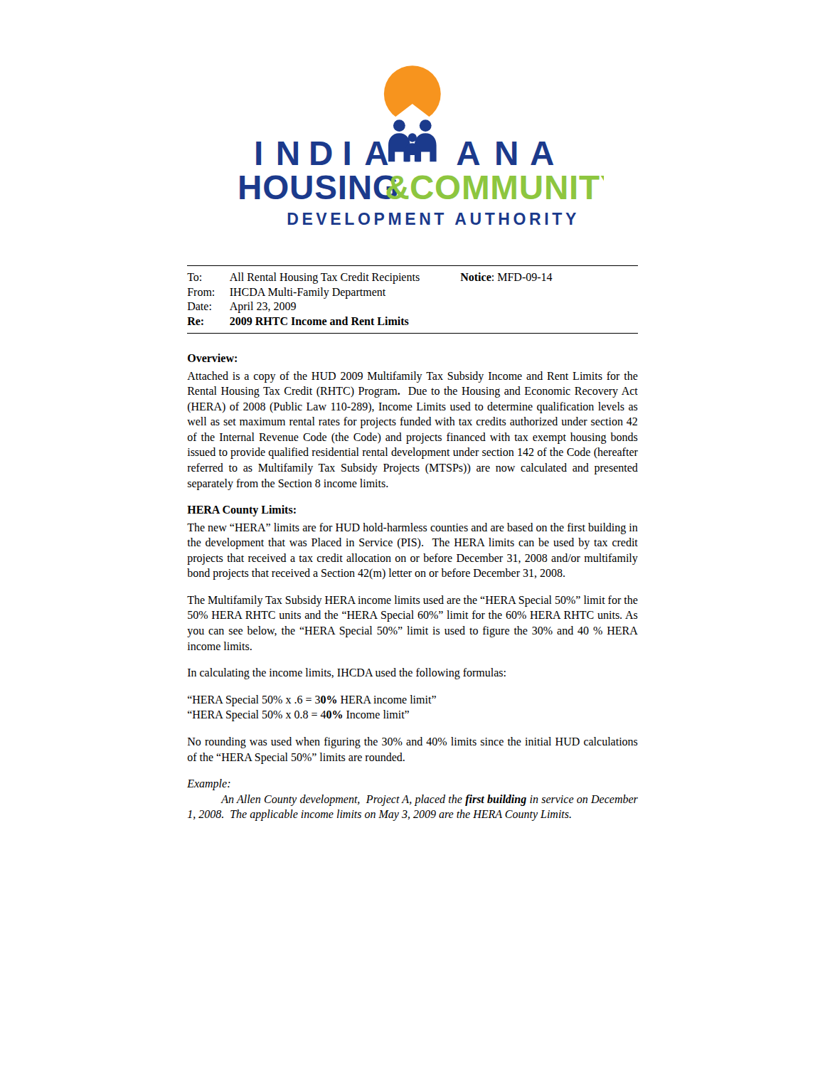I N D I A A N A HOUSING & COMMUNITY DEVELOPMENT AUTHORITY
| To: | All Rental Housing Tax Credit Recipients | Notice : MFD-09-14 |
| From: | IHCDA Multi-Family Department | |
| Date: | April 23, 2009 | |
| Re: | 2009 RHTC Income and Rent Limits | |
Overview:
Attached is a copy of the HUD 2009 Multifamily Tax Subsidy Income and Rent Limits for the Rental Housing Tax Credit (RHTC) Program. Due to the Housing and Economic Recovery Act (HERA) of 2008 (Public Law 110-289), Income Limits used to determine qualification levels as well as set maximum rental rates for projects funded with tax credits authorized under section 42 of the Internal Revenue Code (the Code) and projects financed with tax exempt housing bonds issued to provide qualified residential rental development under section 142 of the Code (hereafter referred to as Multifamily Tax Subsidy Projects (MTSPs)) are now calculated and presented separately from the Section 8 income limits.
HERA County Limits:
The new “HERA” limits are for HUD hold-harmless counties and are based on the first building in the development that was Placed in Service (PIS). The HERA limits can be used by tax credit projects that received a tax credit allocation on or before December 31, 2008 and/or multifamily bond projects that received a Section 42(m) letter on or before December 31, 2008.
The Multifamily Tax Subsidy HERA income limits used are the “HERA Special 50%” limit for the 50% HERA RHTC units and the “HERA Special 60%” limit for the 60% HERA RHTC units. As you can see below, the “HERA Special 50%” limit is used to figure the 30% and 40 % HERA income limits.
In calculating the income limits, IHCDA used the following formulas:
“HERA Special 50% x .6 = 30% HERA income limit”
“HERA Special 50% x 0.8 = 40% Income limit”
No rounding was used when figuring the 30% and 40% limits since the initial HUD calculations of the “HERA Special 50%” limits are rounded.
Example:
An Allen County development, Project A, placed the first building in service on December 1, 2008. The applicable income limits on May 3, 2009 are the HERA County Limits.